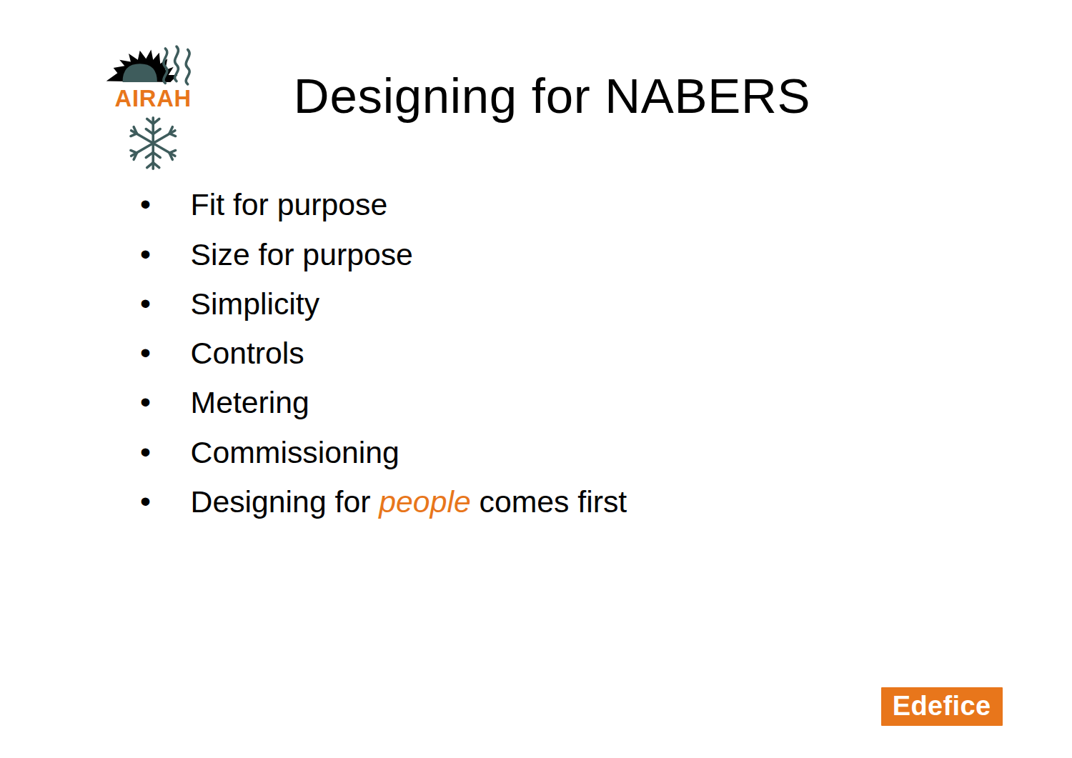AIRAH
Designing for NABERS
Fit for purpose
Size for purpose
Simplicity
Controls
Metering
Commissioning
Designing for people comes first
Edefice